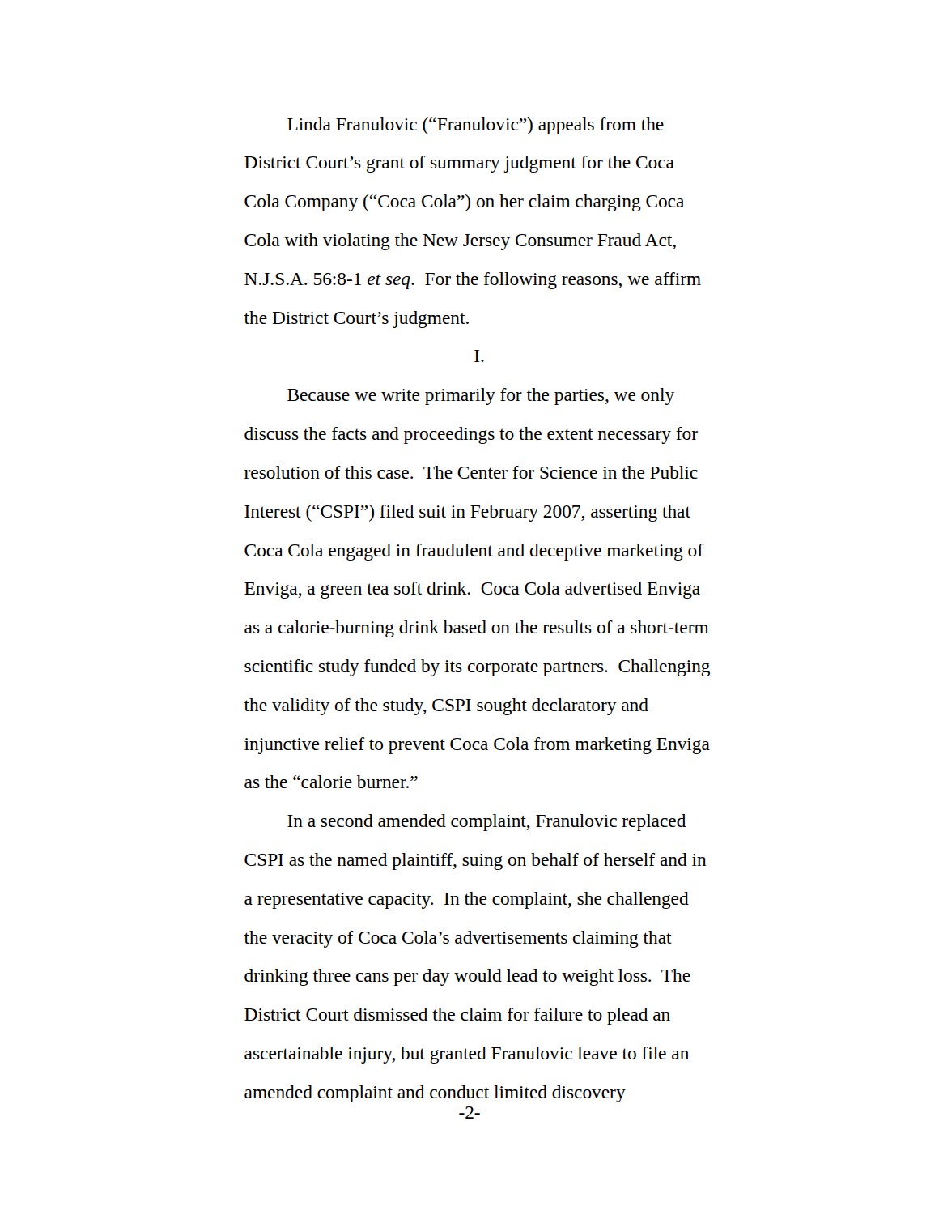Linda Franulovic (“Franulovic”) appeals from the District Court’s grant of summary judgment for the Coca Cola Company (“Coca Cola”) on her claim charging Coca Cola with violating the New Jersey Consumer Fraud Act, N.J.S.A. 56:8-1 et seq. For the following reasons, we affirm the District Court’s judgment.
I.
Because we write primarily for the parties, we only discuss the facts and proceedings to the extent necessary for resolution of this case. The Center for Science in the Public Interest (“CSPI”) filed suit in February 2007, asserting that Coca Cola engaged in fraudulent and deceptive marketing of Enviga, a green tea soft drink. Coca Cola advertised Enviga as a calorie-burning drink based on the results of a short-term scientific study funded by its corporate partners. Challenging the validity of the study, CSPI sought declaratory and injunctive relief to prevent Coca Cola from marketing Enviga as the “calorie burner.”
In a second amended complaint, Franulovic replaced CSPI as the named plaintiff, suing on behalf of herself and in a representative capacity. In the complaint, she challenged the veracity of Coca Cola’s advertisements claiming that drinking three cans per day would lead to weight loss. The District Court dismissed the claim for failure to plead an ascertainable injury, but granted Franulovic leave to file an amended complaint and conduct limited discovery
-2-